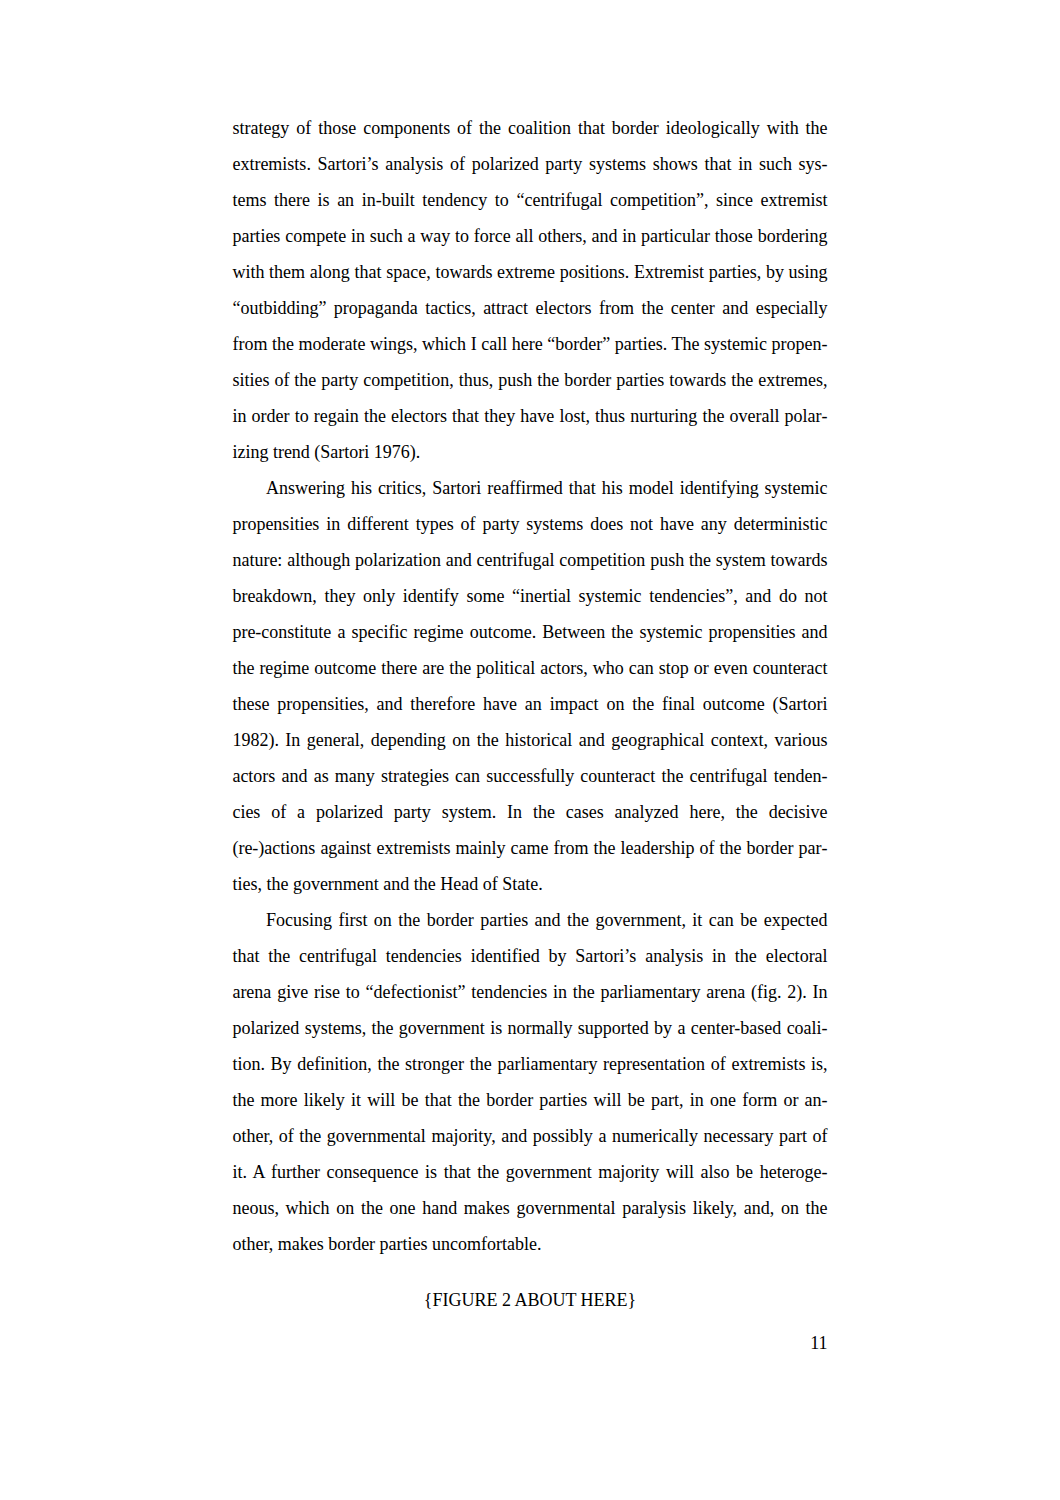strategy of those components of the coalition that border ideologically with the extremists. Sartori’s analysis of polarized party systems shows that in such systems there is an in-built tendency to “centrifugal competition”, since extremist parties compete in such a way to force all others, and in particular those bordering with them along that space, towards extreme positions. Extremist parties, by using “outbidding” propaganda tactics, attract electors from the center and especially from the moderate wings, which I call here “border” parties. The systemic propensities of the party competition, thus, push the border parties towards the extremes, in order to regain the electors that they have lost, thus nurturing the overall polarizing trend (Sartori 1976).
Answering his critics, Sartori reaffirmed that his model identifying systemic propensities in different types of party systems does not have any deterministic nature: although polarization and centrifugal competition push the system towards breakdown, they only identify some “inertial systemic tendencies”, and do not pre-constitute a specific regime outcome. Between the systemic propensities and the regime outcome there are the political actors, who can stop or even counteract these propensities, and therefore have an impact on the final outcome (Sartori 1982). In general, depending on the historical and geographical context, various actors and as many strategies can successfully counteract the centrifugal tendencies of a polarized party system. In the cases analyzed here, the decisive (re-)actions against extremists mainly came from the leadership of the border parties, the government and the Head of State.
Focusing first on the border parties and the government, it can be expected that the centrifugal tendencies identified by Sartori’s analysis in the electoral arena give rise to “defectionist” tendencies in the parliamentary arena (fig. 2). In polarized systems, the government is normally supported by a center-based coalition. By definition, the stronger the parliamentary representation of extremists is, the more likely it will be that the border parties will be part, in one form or another, of the governmental majority, and possibly a numerically necessary part of it. A further consequence is that the government majority will also be heterogeneous, which on the one hand makes governmental paralysis likely, and, on the other, makes border parties uncomfortable.
{FIGURE 2 ABOUT HERE}
11